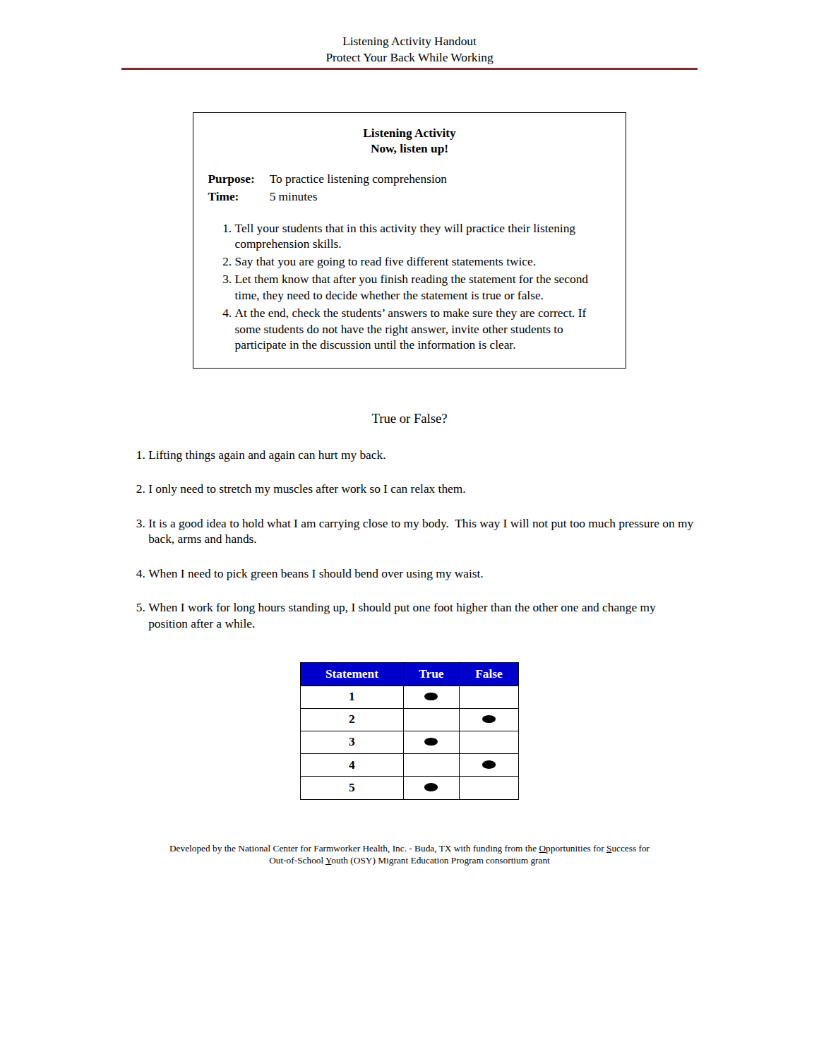Listening Activity Handout
Protect Your Back While Working
Listening Activity
Now, listen up!
| Purpose: | To practice listening comprehension |
| Time: | 5 minutes |
Tell your students that in this activity they will practice their listening comprehension skills.
Say that you are going to read five different statements twice.
Let them know that after you finish reading the statement for the second time, they need to decide whether the statement is true or false.
At the end, check the students’ answers to make sure they are correct. If some students do not have the right answer, invite other students to participate in the discussion until the information is clear.
True or False?
Lifting things again and again can hurt my back.
I only need to stretch my muscles after work so I can relax them.
It is a good idea to hold what I am carrying close to my body. This way I will not put too much pressure on my back, arms and hands.
When I need to pick green beans I should bend over using my waist.
When I work for long hours standing up, I should put one foot higher than the other one and change my position after a while.
| Statement | True | False |
| --- | --- | --- |
| 1 | | |
| 2 | | |
| 3 | | |
| 4 | | |
| 5 | | |
Developed by the National Center for Farmworker Health, Inc. - Buda, TX with funding from the Opportunities for Success for
Out-of-School Youth (OSY) Migrant Education Program consortium grant